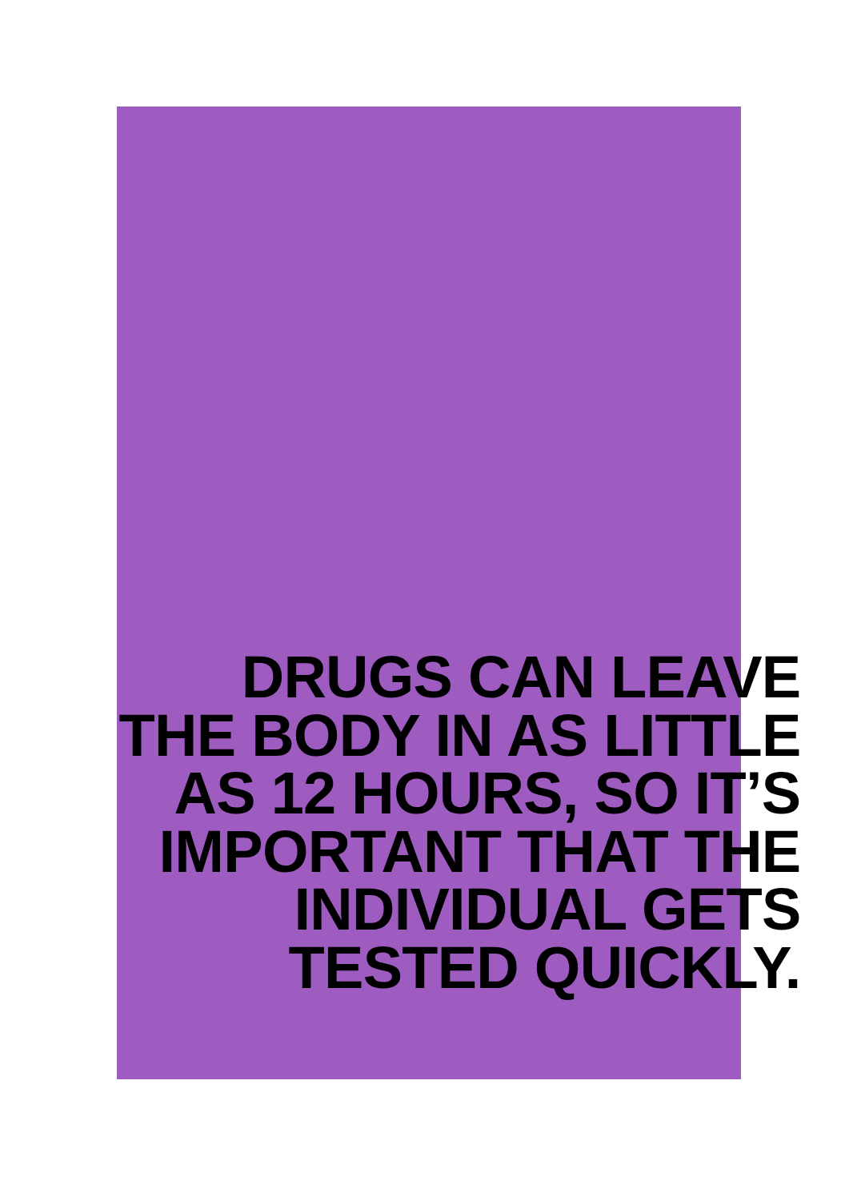Drugs can leave the body in as little as 12 hours, so it’s important that the individual gets tested quickly.